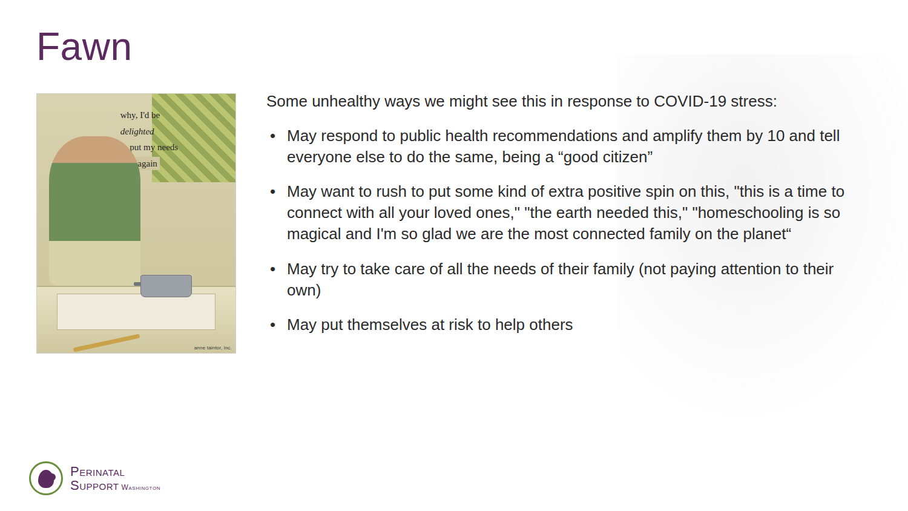Fawn
why, I'd be delighted to put my needs last again
anne taintor, inc.
Some unhealthy ways we might see this in response to COVID-19 stress:
May respond to public health recommendations and amplify them by 10 and tell everyone else to do the same, being a “good citizen”
May want to rush to put some kind of extra positive spin on this, "this is a time to connect with all your loved ones," "the earth needed this," "homeschooling is so magical and I'm so glad we are the most connected family on the planet“
May try to take care of all the needs of their family (not paying attention to their own)
May put themselves at risk to help others
Perinatal SupportWashington